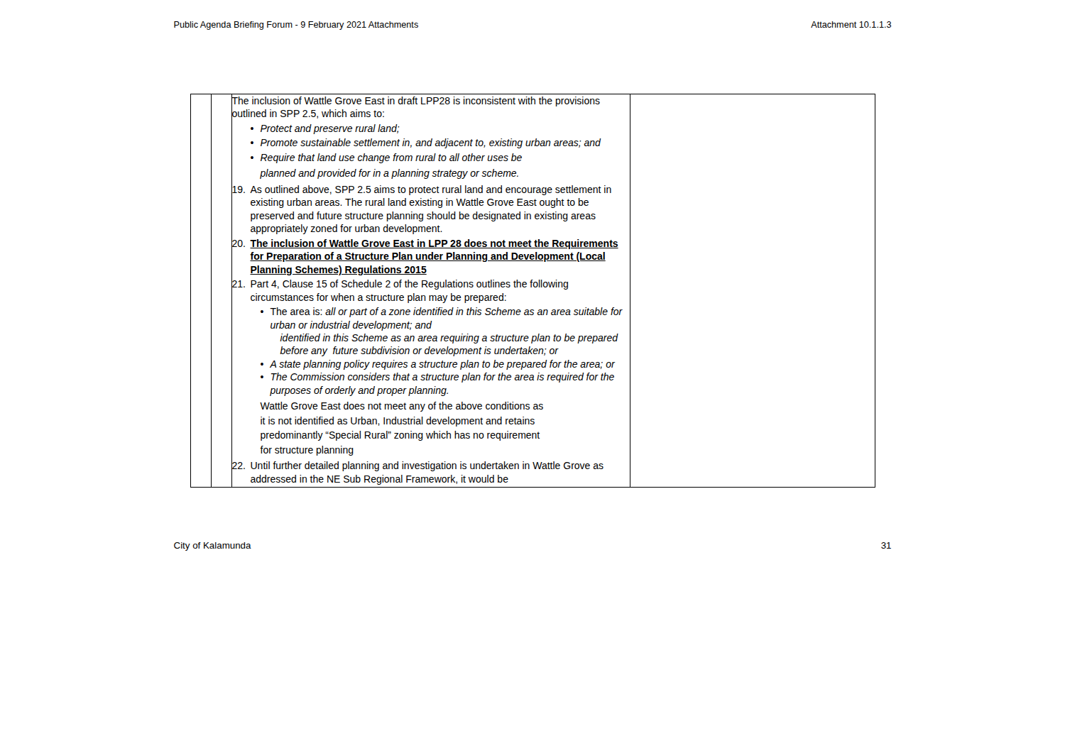Public Agenda Briefing Forum - 9 February 2021 Attachments
Attachment 10.1.1.3
| | | The inclusion of Wattle Grove East in draft LPP28 is inconsistent with the provisions outlined in SPP 2.5, which aims to: Protect and preserve rural land; Promote sustainable settlement in, and adjacent to, existing urban areas; and Require that land use change from rural to all other uses be planned and provided for in a planning strategy or scheme. 19. As outlined above, SPP 2.5 aims to protect rural land and encourage settlement in existing urban areas. The rural land existing in Wattle Grove East ought to be preserved and future structure planning should be designated in existing areas appropriately zoned for urban development. 20. The inclusion of Wattle Grove East in LPP 28 does not meet the Requirements for Preparation of a Structure Plan under Planning and Development (Local Planning Schemes) Regulations 2015 21. Part 4, Clause 15 of Schedule 2 of the Regulations outlines the following circumstances for when a structure plan may be prepared: The area is: all or part of a zone identified in this Scheme as an area suitable for urban or industrial development; and identified in this Scheme as an area requiring a structure plan to be prepared before any future subdivision or development is undertaken; or A state planning policy requires a structure plan to be prepared for the area; or The Commission considers that a structure plan for the area is required for the purposes of orderly and proper planning. Wattle Grove East does not meet any of the above conditions as it is not identified as Urban, Industrial development and retains predominantly “Special Rural” zoning which has no requirement for structure planning 22. Until further detailed planning and investigation is undertaken in Wattle Grove as addressed in the NE Sub Regional Framework, it would be | |
City of Kalamunda
31